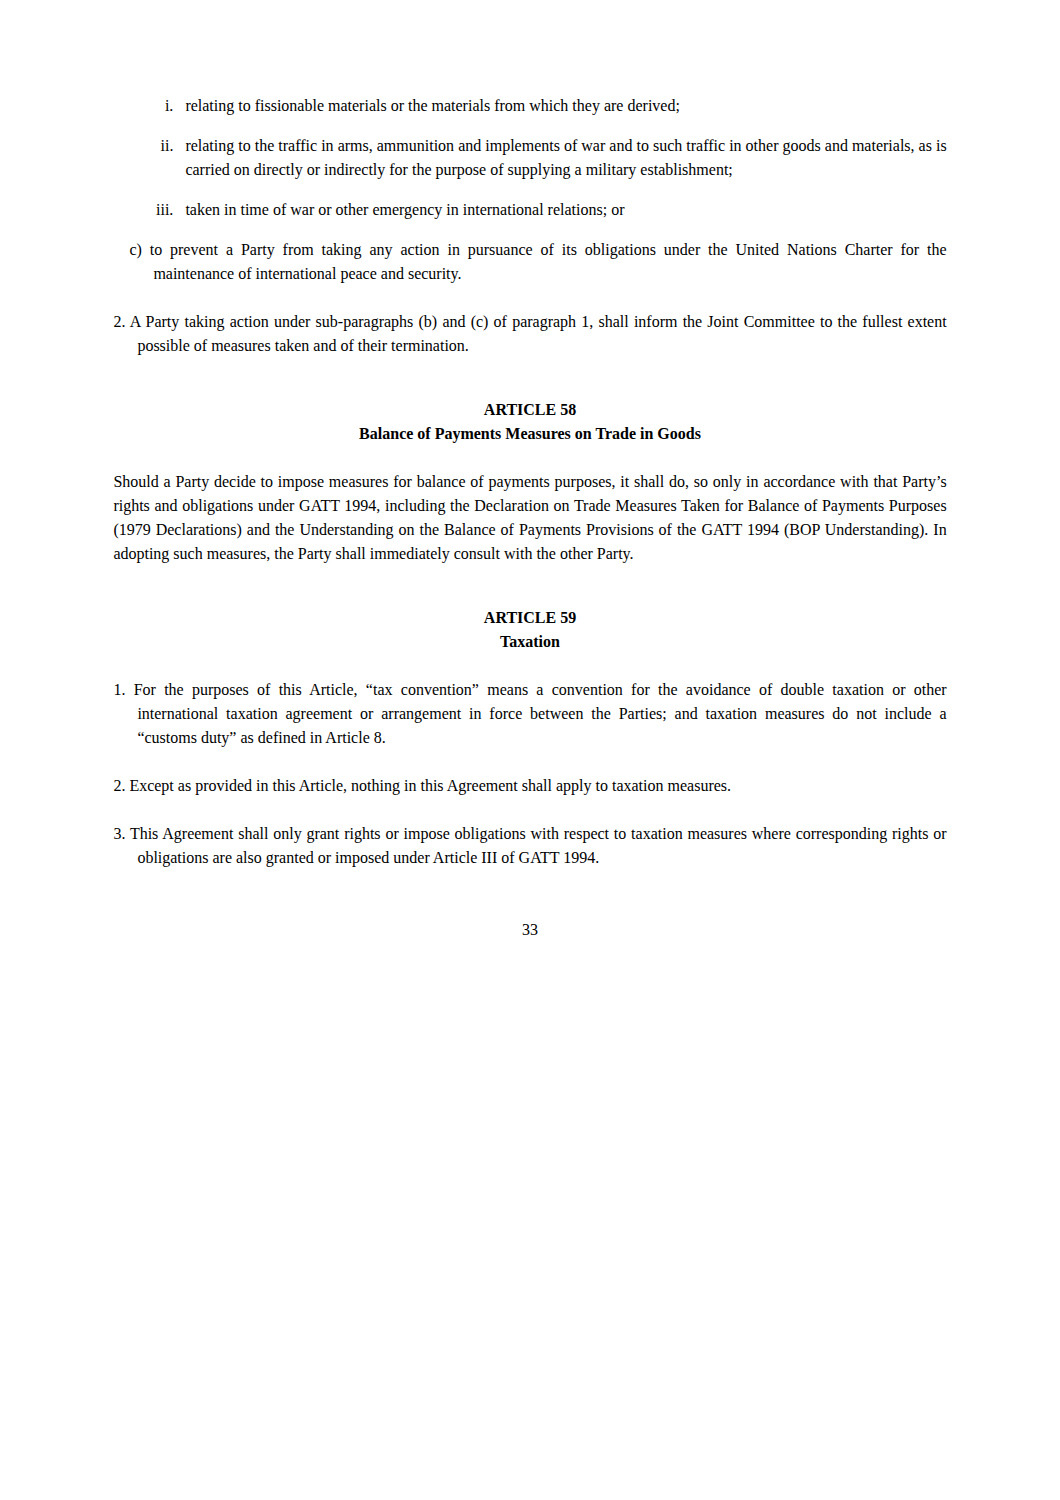relating to fissionable materials or the materials from which they are derived;
relating to the traffic in arms, ammunition and implements of war and to such traffic in other goods and materials, as is carried on directly or indirectly for the purpose of supplying a military establishment;
taken in time of war or other emergency in international relations; or
c) to prevent a Party from taking any action in pursuance of its obligations under the United Nations Charter for the maintenance of international peace and security.
2. A Party taking action under sub-paragraphs (b) and (c) of paragraph 1, shall inform the Joint Committee to the fullest extent possible of measures taken and of their termination.
ARTICLE 58 Balance of Payments Measures on Trade in Goods
Should a Party decide to impose measures for balance of payments purposes, it shall do, so only in accordance with that Party’s rights and obligations under GATT 1994, including the Declaration on Trade Measures Taken for Balance of Payments Purposes (1979 Declarations) and the Understanding on the Balance of Payments Provisions of the GATT 1994 (BOP Understanding). In adopting such measures, the Party shall immediately consult with the other Party.
ARTICLE 59 Taxation
1. For the purposes of this Article, “tax convention” means a convention for the avoidance of double taxation or other international taxation agreement or arrangement in force between the Parties; and taxation measures do not include a “customs duty” as defined in Article 8.
2. Except as provided in this Article, nothing in this Agreement shall apply to taxation measures.
3. This Agreement shall only grant rights or impose obligations with respect to taxation measures where corresponding rights or obligations are also granted or imposed under Article III of GATT 1994.
33